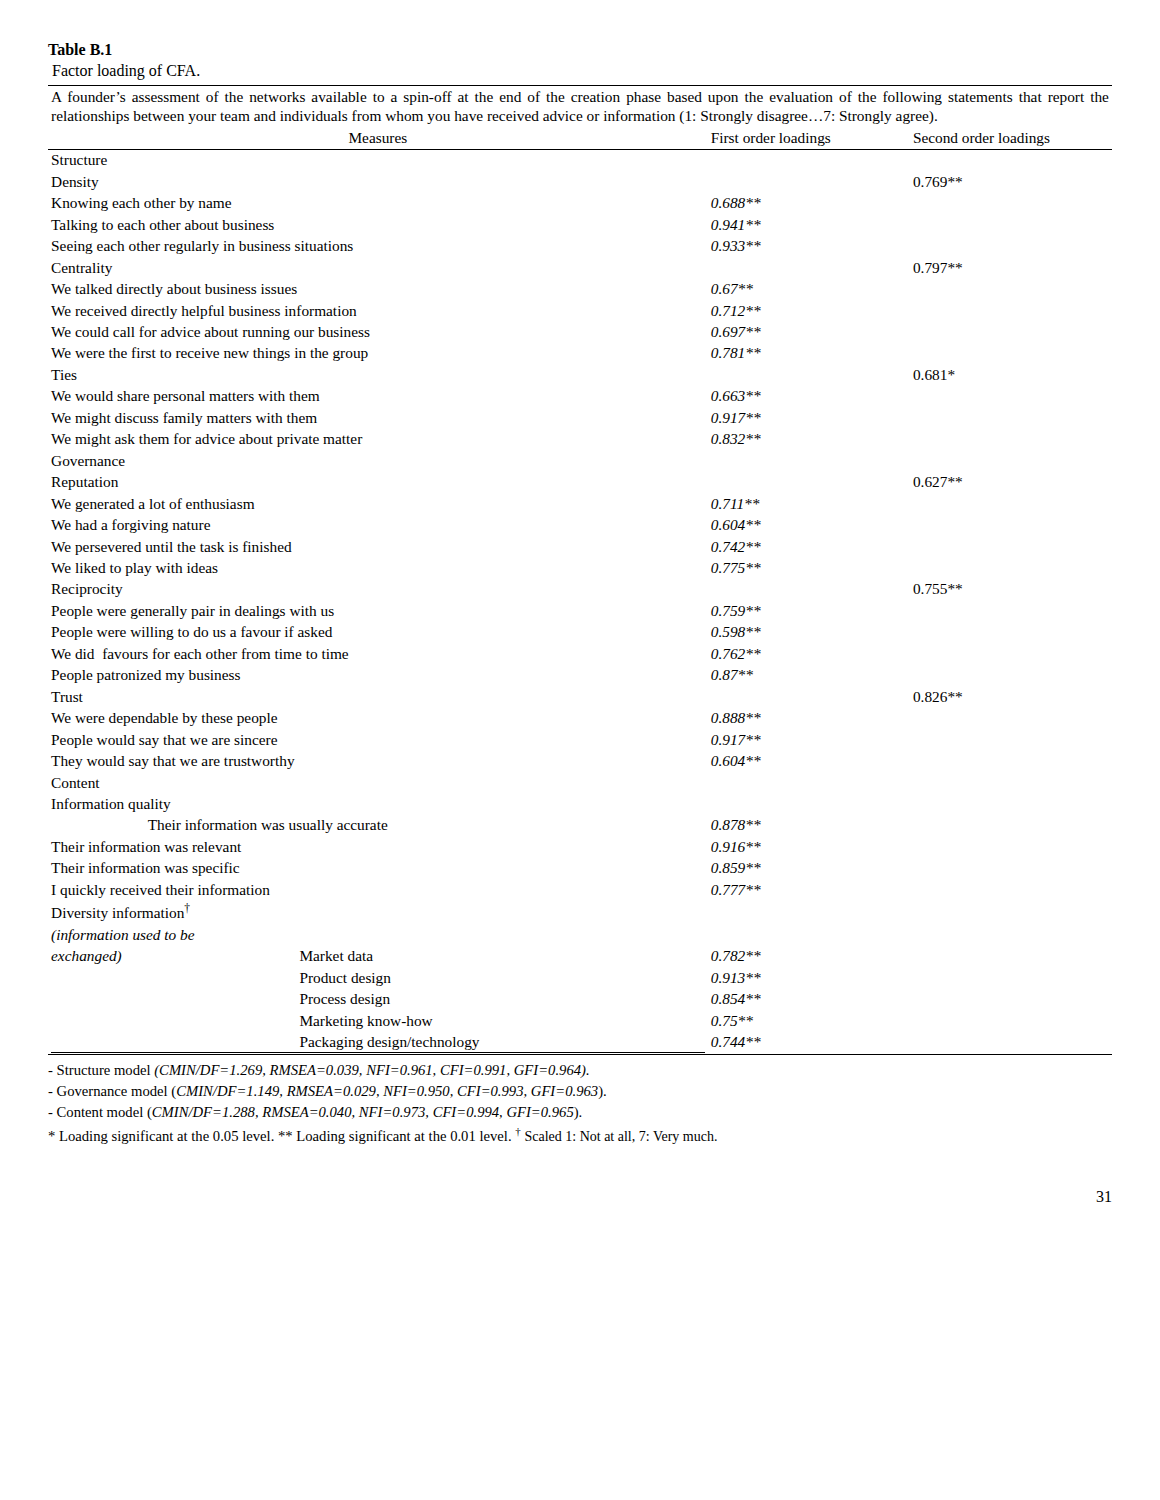Table B.1 Factor loading of CFA.
| A founder’s assessment of the networks available to a spin-off at the end of the creation phase based upon the evaluation of the following statements that report the relationships between your team and individuals from whom you have received advice or information (1: Strongly disagree…7: Strongly agree). |
| Measures | First order loadings | Second order loadings |
| Structure | | |
| Density | | 0.769** |
| Knowing each other by name | 0.688** | |
| Talking to each other about business | 0.941** | |
| Seeing each other regularly in business situations | 0.933** | |
| Centrality | | 0.797** |
| We talked directly about business issues | 0.67** | |
| We received directly helpful business information | 0.712** | |
| We could call for advice about running our business | 0.697** | |
| We were the first to receive new things in the group | 0.781** | |
| Ties | | 0.681* |
| We would share personal matters with them | 0.663** | |
| We might discuss family matters with them | 0.917** | |
| We might ask them for advice about private matter | 0.832** | |
| Governance | | |
| Reputation | | 0.627** |
| We generated a lot of enthusiasm | 0.711** | |
| We had a forgiving nature | 0.604** | |
| We persevered until the task is finished | 0.742** | |
| We liked to play with ideas | 0.775** | |
| Reciprocity | | 0.755** |
| People were generally pair in dealings with us | 0.759** | |
| People were willing to do us a favour if asked | 0.598** | |
| We did favours for each other from time to time | 0.762** | |
| People patronized my business | 0.87** | |
| Trust | | 0.826** |
| We were dependable by these people | 0.888** | |
| People would say that we are sincere | 0.917** | |
| They would say that we are trustworthy | 0.604** | |
| Content | | |
| Information quality | | |
| Their information was usually accurate | 0.878** | |
| Their information was relevant | 0.916** | |
| Their information was specific | 0.859** | |
| I quickly received their information | 0.777** | |
| Diversity information † | | |
| ( information used to be | | |
| / exchanged ) / Market data / | 0.782** | |
| / / Product design / | 0.913** | |
| / / Process design / | 0.854** | |
| / / Marketing know-how / | 0.75** | |
| / / Packaging design/technology / | 0.744** | |
- Structure model (CMIN/DF=1.269, RMSEA=0.039, NFI=0.961, CFI=0.991, GFI=0.964).
- Governance model (CMIN/DF=1.149, RMSEA=0.029, NFI=0.950, CFI=0.993, GFI=0.963).
- Content model (CMIN/DF=1.288, RMSEA=0.040, NFI=0.973, CFI=0.994, GFI=0.965).
* Loading significant at the 0.05 level. ** Loading significant at the 0.01 level. † Scaled 1: Not at all, 7: Very much.
31